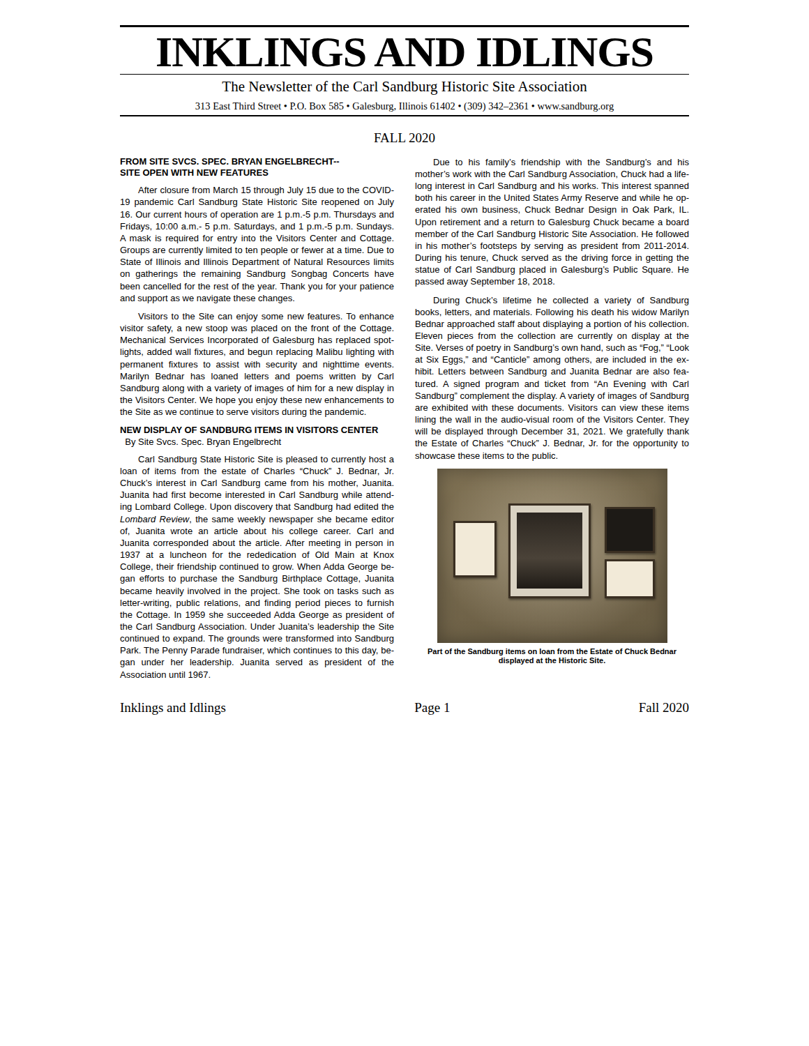INKLINGS AND IDLINGS
The Newsletter of the Carl Sandburg Historic Site Association
313 East Third Street • P.O. Box 585 • Galesburg, Illinois 61402 • (309) 342–2361 • www.sandburg.org
FALL 2020
FROM SITE SVCS. SPEC. BRYAN ENGELBRECHT--
SITE OPEN WITH NEW FEATURES
After closure from March 15 through July 15 due to the COVID-19 pandemic Carl Sandburg State Historic Site reopened on July 16. Our current hours of operation are 1 p.m.-5 p.m. Thursdays and Fridays, 10:00 a.m.- 5 p.m. Saturdays, and 1 p.m.-5 p.m. Sundays. A mask is required for entry into the Visitors Center and Cottage. Groups are currently limited to ten people or fewer at a time. Due to State of Illinois and Illinois Department of Natural Resources limits on gatherings the remaining Sandburg Songbag Concerts have been cancelled for the rest of the year. Thank you for your patience and support as we navigate these changes.
Visitors to the Site can enjoy some new features. To enhance visitor safety, a new stoop was placed on the front of the Cottage. Mechanical Services Incorporated of Galesburg has replaced spotlights, added wall fixtures, and begun replacing Malibu lighting with permanent fixtures to assist with security and nighttime events. Marilyn Bednar has loaned letters and poems written by Carl Sandburg along with a variety of images of him for a new display in the Visitors Center. We hope you enjoy these new enhancements to the Site as we continue to serve visitors during the pandemic.
NEW DISPLAY OF SANDBURG ITEMS IN VISITORS CENTER By Site Svcs. Spec. Bryan Engelbrecht
Carl Sandburg State Historic Site is pleased to currently host a loan of items from the estate of Charles “Chuck” J. Bednar, Jr. Chuck’s interest in Carl Sandburg came from his mother, Juanita. Juanita had first become interested in Carl Sandburg while attending Lombard College. Upon discovery that Sandburg had edited the Lombard Review, the same weekly newspaper she became editor of, Juanita wrote an article about his college career. Carl and Juanita corresponded about the article. After meeting in person in 1937 at a luncheon for the rededication of Old Main at Knox College, their friendship continued to grow. When Adda George began efforts to purchase the Sandburg Birthplace Cottage, Juanita became heavily involved in the project. She took on tasks such as letter-writing, public relations, and finding period pieces to furnish the Cottage. In 1959 she succeeded Adda George as president of the Carl Sandburg Association. Under Juanita’s leadership the Site continued to expand. The grounds were transformed into Sandburg Park. The Penny Parade fundraiser, which continues to this day, began under her leadership. Juanita served as president of the Association until 1967.
Due to his family’s friendship with the Sandburg’s and his mother’s work with the Carl Sandburg Association, Chuck had a lifelong interest in Carl Sandburg and his works. This interest spanned both his career in the United States Army Reserve and while he operated his own business, Chuck Bednar Design in Oak Park, IL. Upon retirement and a return to Galesburg Chuck became a board member of the Carl Sandburg Historic Site Association. He followed in his mother’s footsteps by serving as president from 2011-2014. During his tenure, Chuck served as the driving force in getting the statue of Carl Sandburg placed in Galesburg’s Public Square. He passed away September 18, 2018.
During Chuck’s lifetime he collected a variety of Sandburg books, letters, and materials. Following his death his widow Marilyn Bednar approached staff about displaying a portion of his collection. Eleven pieces from the collection are currently on display at the Site. Verses of poetry in Sandburg’s own hand, such as “Fog,” “Look at Six Eggs,” and “Canticle” among others, are included in the exhibit. Letters between Sandburg and Juanita Bednar are also featured. A signed program and ticket from “An Evening with Carl Sandburg” complement the display. A variety of images of Sandburg are exhibited with these documents. Visitors can view these items lining the wall in the audio-visual room of the Visitors Center. They will be displayed through December 31, 2021. We gratefully thank the Estate of Charles “Chuck” J. Bednar, Jr. for the opportunity to showcase these items to the public.
Part of the Sandburg items on loan from the Estate of Chuck Bednar displayed at the Historic Site.
Inklings and Idlings Page 1 Fall 2020